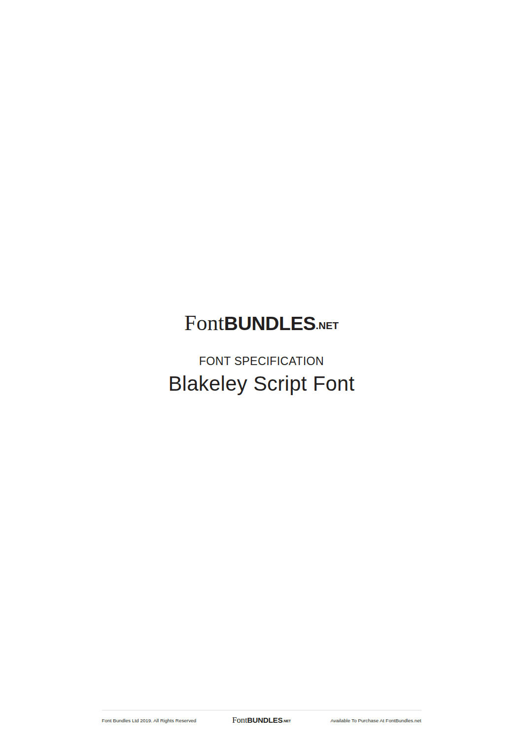Font BUNDLES.NET
FONT SPECIFICATION
Blakeley Script Font
Font Bundles Ltd 2019. All Rights Reserved Font BUNDLES.NET Available To Purchase At FontBundles.net